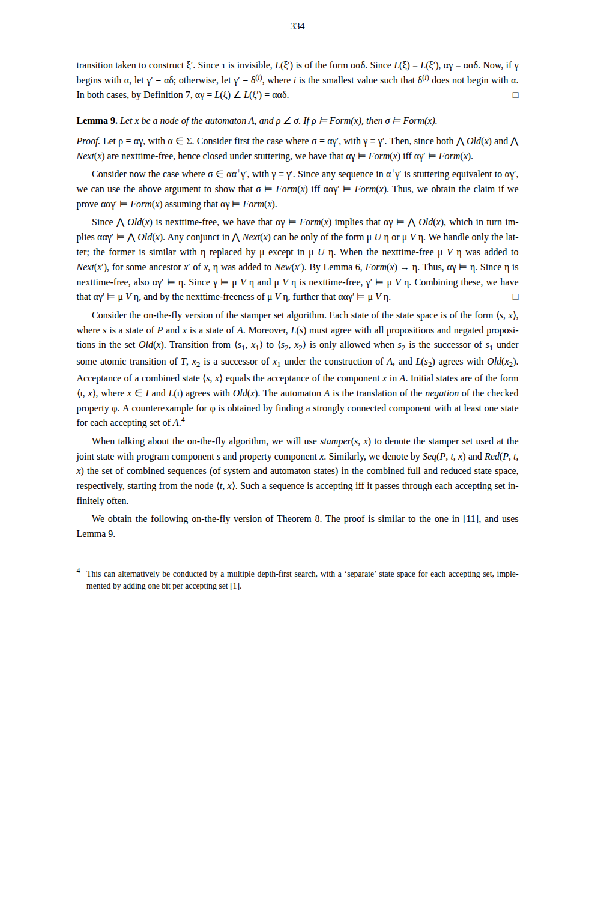334
transition taken to construct ξ′. Since τ is invisible, L(ξ′) is of the form ααδ. Since L(ξ) ≡ L(ξ′), αγ ≡ ααδ. Now, if γ begins with α, let γ′ = αδ; otherwise, let γ′ = δ(i), where i is the smallest value such that δ(i) does not begin with α. In both cases, by Definition 7, αγ = L(ξ) ∠ L(ξ′) = ααδ. □
Lemma 9. Let x be a node of the automaton A, and ρ ∠ σ. If ρ ⊨ Form(x), then σ ⊨ Form(x).
Proof. Let ρ = αγ, with α ∈ Σ. Consider first the case where σ = αγ′, with γ ≡ γ′. Then, since both ⋀ Old(x) and ⋀ Next(x) are nexttime-free, hence closed under stuttering, we have that αγ ⊨ Form(x) iff αγ′ ⊨ Form(x).
Consider now the case where σ ∈ αα+γ′, with γ ≡ γ′. Since any sequence in α+γ′ is stuttering equivalent to αγ′, we can use the above argument to show that σ ⊨ Form(x) iff ααγ′ ⊨ Form(x). Thus, we obtain the claim if we prove ααγ′ ⊨ Form(x) assuming that αγ ⊨ Form(x).
Since ⋀ Old(x) is nexttime-free, we have that αγ ⊨ Form(x) implies that αγ ⊨ ⋀ Old(x), which in turn implies ααγ′ ⊨ ⋀ Old(x). Any conjunct in ⋀ Next(x) can be only of the form μ U η or μ V η. We handle only the latter; the former is similar with η replaced by μ except in μ U η. When the nexttime-free μ V η was added to Next(x′), for some ancestor x′ of x, η was added to New(x′). By Lemma 6, Form(x) → η. Thus, αγ ⊨ η. Since η is nexttime-free, also αγ′ ⊨ η. Since γ ⊨ μ V η and μ V η is nexttime-free, γ′ ⊨ μ V η. Combining these, we have that αγ′ ⊨ μ V η, and by the nexttime-freeness of μ V η, further that ααγ′ ⊨ μ V η. □
Consider the on-the-fly version of the stamper set algorithm. Each state of the state space is of the form ⟨s, x⟩, where s is a state of P and x is a state of A. Moreover, L(s) must agree with all propositions and negated propositions in the set Old(x). Transition from ⟨s1, x1⟩ to ⟨s2, x2⟩ is only allowed when s2 is the successor of s1 under some atomic transition of T, x2 is a successor of x1 under the construction of A, and L(s2) agrees with Old(x2). Acceptance of a combined state ⟨s, x⟩ equals the acceptance of the component x in A. Initial states are of the form ⟨ι, x⟩, where x ∈ I and L(ι) agrees with Old(x). The automaton A is the translation of the negation of the checked property φ. A counterexample for φ is obtained by finding a strongly connected component with at least one state for each accepting set of A.4
When talking about the on-the-fly algorithm, we will use stamper(s, x) to denote the stamper set used at the joint state with program component s and property component x. Similarly, we denote by Seq(P, t, x) and Red(P, t, x) the set of combined sequences (of system and automaton states) in the combined full and reduced state space, respectively, starting from the node ⟨t, x⟩. Such a sequence is accepting iff it passes through each accepting set infinitely often.
We obtain the following on-the-fly version of Theorem 8. The proof is similar to the one in [11], and uses Lemma 9.
4 This can alternatively be conducted by a multiple depth-first search, with a ‘separate’ state space for each accepting set, implemented by adding one bit per accepting set [1].